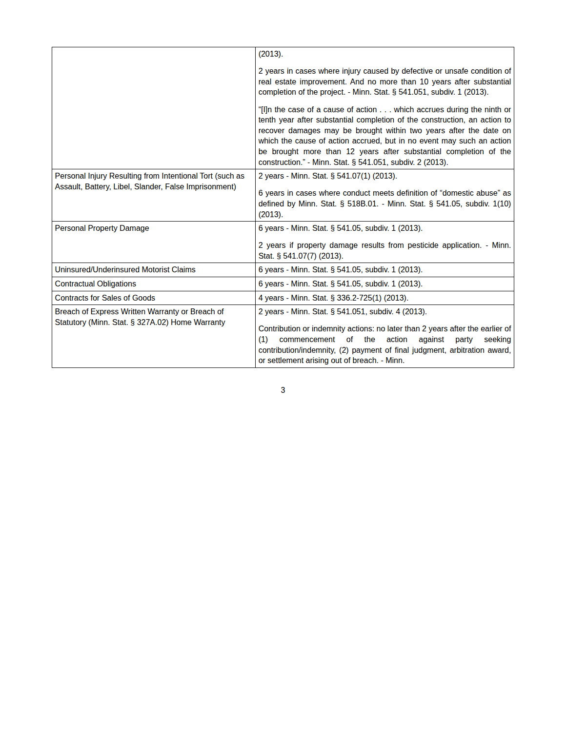| | (2013). 2 years in cases where injury caused by defective or unsafe condition of real estate improvement. And no more than 10 years after substantial completion of the project. - Minn. Stat. § 541.051, subdiv. 1 (2013). “[I]n the case of a cause of action . . . which accrues during the ninth or tenth year after substantial completion of the construction, an action to recover damages may be brought within two years after the date on which the cause of action accrued, but in no event may such an action be brought more than 12 years after substantial completion of the construction.” - Minn. Stat. § 541.051, subdiv. 2 (2013). |
| Personal Injury Resulting from Intentional Tort (such as Assault, Battery, Libel, Slander, False Imprisonment) | 2 years - Minn. Stat. § 541.07(1) (2013). 6 years in cases where conduct meets definition of “domestic abuse” as defined by Minn. Stat. § 518B.01. - Minn. Stat. § 541.05, subdiv. 1(10) (2013). |
| Personal Property Damage | 6 years - Minn. Stat. § 541.05, subdiv. 1 (2013). 2 years if property damage results from pesticide application. - Minn. Stat. § 541.07(7) (2013). |
| Uninsured/Underinsured Motorist Claims | 6 years - Minn. Stat. § 541.05, subdiv. 1 (2013). |
| Contractual Obligations | 6 years - Minn. Stat. § 541.05, subdiv. 1 (2013). |
| Contracts for Sales of Goods | 4 years - Minn. Stat. § 336.2-725(1) (2013). |
| Breach of Express Written Warranty or Breach of Statutory (Minn. Stat. § 327A.02) Home Warranty | 2 years - Minn. Stat. § 541.051, subdiv. 4 (2013). Contribution or indemnity actions: no later than 2 years after the earlier of (1) commencement of the action against party seeking contribution/indemnity, (2) payment of final judgment, arbitration award, or settlement arising out of breach. - Minn. |
3